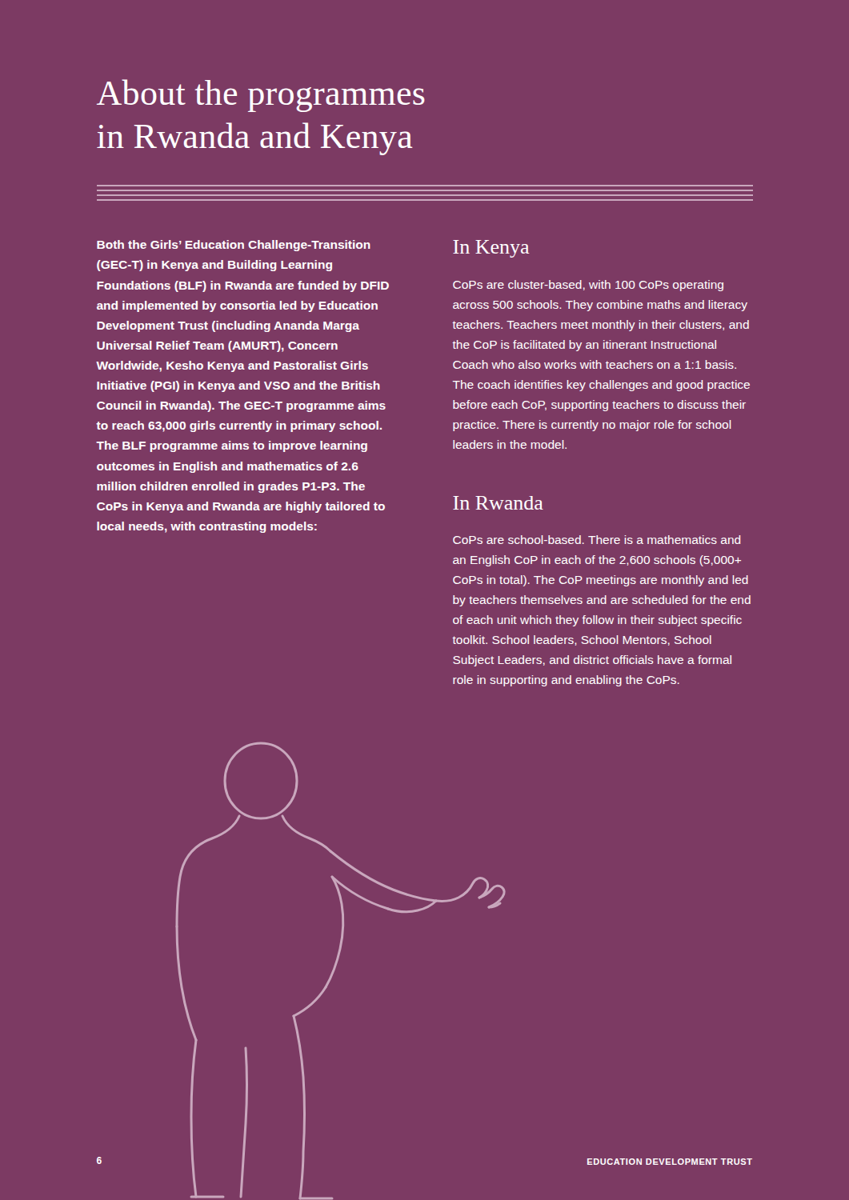About the programmes
in Rwanda and Kenya
Both the Girls’ Education Challenge-Transition (GEC-T) in Kenya and Building Learning Foundations (BLF) in Rwanda are funded by DFID and implemented by consortia led by Education Development Trust (including Ananda Marga Universal Relief Team (AMURT), Concern Worldwide, Kesho Kenya and Pastoralist Girls Initiative (PGI) in Kenya and VSO and the British Council in Rwanda). The GEC-T programme aims to reach 63,000 girls currently in primary school. The BLF programme aims to improve learning outcomes in English and mathematics of 2.6 million children enrolled in grades P1-P3. The CoPs in Kenya and Rwanda are highly tailored to local needs, with contrasting models:
In Kenya
CoPs are cluster-based, with 100 CoPs operating across 500 schools. They combine maths and literacy teachers. Teachers meet monthly in their clusters, and the CoP is facilitated by an itinerant Instructional Coach who also works with teachers on a 1:1 basis. The coach identifies key challenges and good practice before each CoP, supporting teachers to discuss their practice. There is currently no major role for school leaders in the model.
In Rwanda
CoPs are school-based. There is a mathematics and an English CoP in each of the 2,600 schools (5,000+ CoPs in total). The CoP meetings are monthly and led by teachers themselves and are scheduled for the end of each unit which they follow in their subject specific toolkit. School leaders, School Mentors, School Subject Leaders, and district officials have a formal role in supporting and enabling the CoPs.
6 Education Development Trust